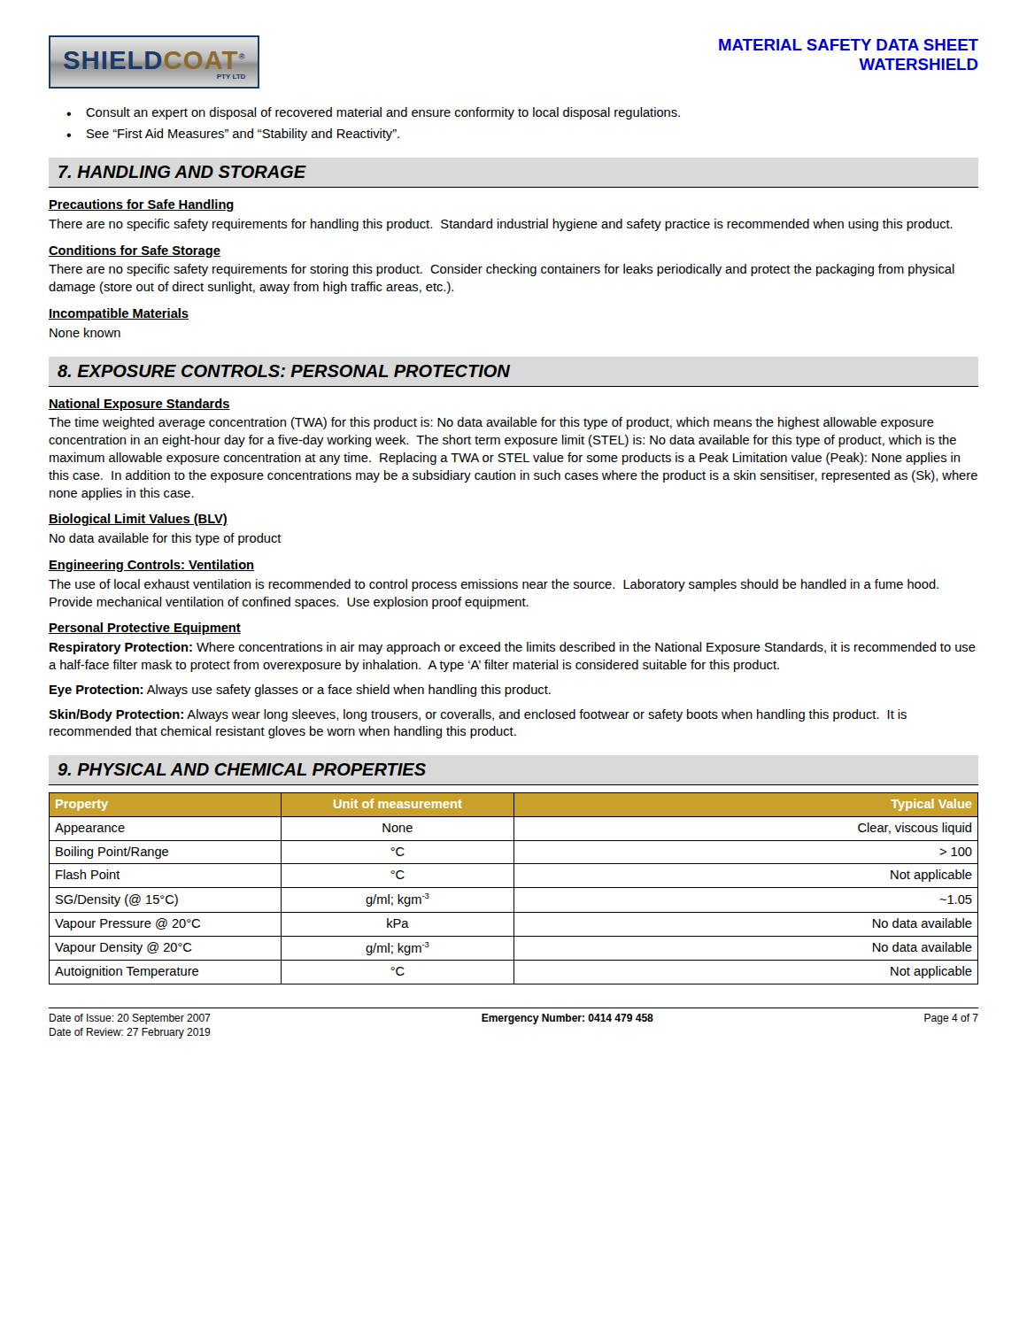SHIELD COAT® PTY LTD
MATERIAL SAFETY DATA SHEET
WATERSHIELD
Consult an expert on disposal of recovered material and ensure conformity to local disposal regulations.
See “First Aid Measures” and “Stability and Reactivity”.
7. HANDLING AND STORAGE
Precautions for Safe Handling
There are no specific safety requirements for handling this product. Standard industrial hygiene and safety practice is recommended when using this product.
Conditions for Safe Storage
There are no specific safety requirements for storing this product. Consider checking containers for leaks periodically and protect the packaging from physical damage (store out of direct sunlight, away from high traffic areas, etc.).
Incompatible Materials
None known
8. EXPOSURE CONTROLS: PERSONAL PROTECTION
National Exposure Standards
The time weighted average concentration (TWA) for this product is: No data available for this type of product, which means the highest allowable exposure concentration in an eight-hour day for a five-day working week. The short term exposure limit (STEL) is: No data available for this type of product, which is the maximum allowable exposure concentration at any time. Replacing a TWA or STEL value for some products is a Peak Limitation value (Peak): None applies in this case. In addition to the exposure concentrations may be a subsidiary caution in such cases where the product is a skin sensitiser, represented as (Sk), where none applies in this case.
Biological Limit Values (BLV)
No data available for this type of product
Engineering Controls: Ventilation
The use of local exhaust ventilation is recommended to control process emissions near the source. Laboratory samples should be handled in a fume hood. Provide mechanical ventilation of confined spaces. Use explosion proof equipment.
Personal Protective Equipment
Respiratory Protection: Where concentrations in air may approach or exceed the limits described in the National Exposure Standards, it is recommended to use a half-face filter mask to protect from overexposure by inhalation. A type ‘A’ filter material is considered suitable for this product.
Eye Protection: Always use safety glasses or a face shield when handling this product.
Skin/Body Protection: Always wear long sleeves, long trousers, or coveralls, and enclosed footwear or safety boots when handling this product. It is recommended that chemical resistant gloves be worn when handling this product.
9. PHYSICAL AND CHEMICAL PROPERTIES
| Property | Unit of measurement | Typical Value |
| --- | --- | --- |
| Appearance | None | Clear, viscous liquid |
| Boiling Point/Range | °C | > 100 |
| Flash Point | °C | Not applicable |
| SG/Density (@ 15°C) | g/ml; kgm -3 | ~1.05 |
| Vapour Pressure @ 20°C | kPa | No data available |
| Vapour Density @ 20°C | g/ml; kgm -3 | No data available |
| Autoignition Temperature | °C | Not applicable |
Date of Issue: 20 September 2007
Date of Review: 27 February 2019
Emergency Number: 0414 479 458
Page 4 of 7